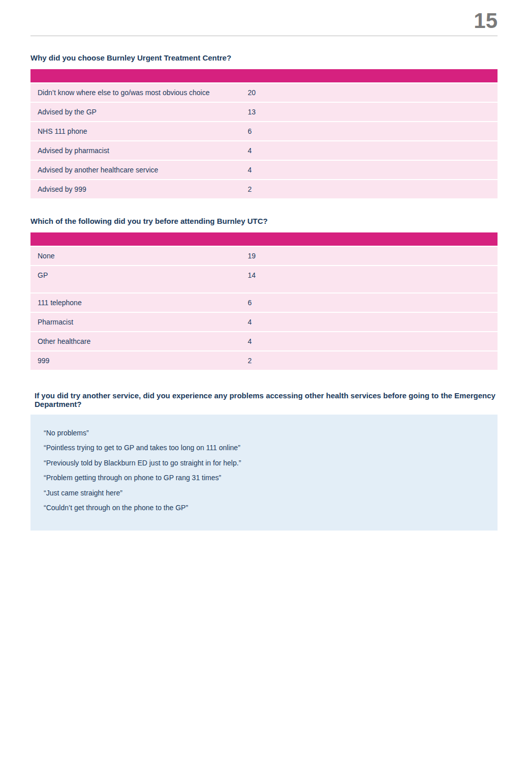15
Why did you choose Burnley Urgent Treatment Centre?
| Didn’t know where else to go/was most obvious choice | 20 |
| Advised by the GP | 13 |
| NHS 111 phone | 6 |
| Advised by pharmacist | 4 |
| Advised by another healthcare service | 4 |
| Advised by 999 | 2 |
Which of the following did you try before attending Burnley UTC?
| None | 19 |
| GP | 14 |
| 111 telephone | 6 |
| Pharmacist | 4 |
| Other healthcare | 4 |
| 999 | 2 |
If you did try another service, did you experience any problems accessing other health services before going to the Emergency Department?
“No problems”
“Pointless trying to get to GP and takes too long on 111 online”
“Previously told by Blackburn ED just to go straight in for help.”
“Problem getting through on phone to GP rang 31 times”
“Just came straight here”
“Couldn’t get through on the phone to the GP”